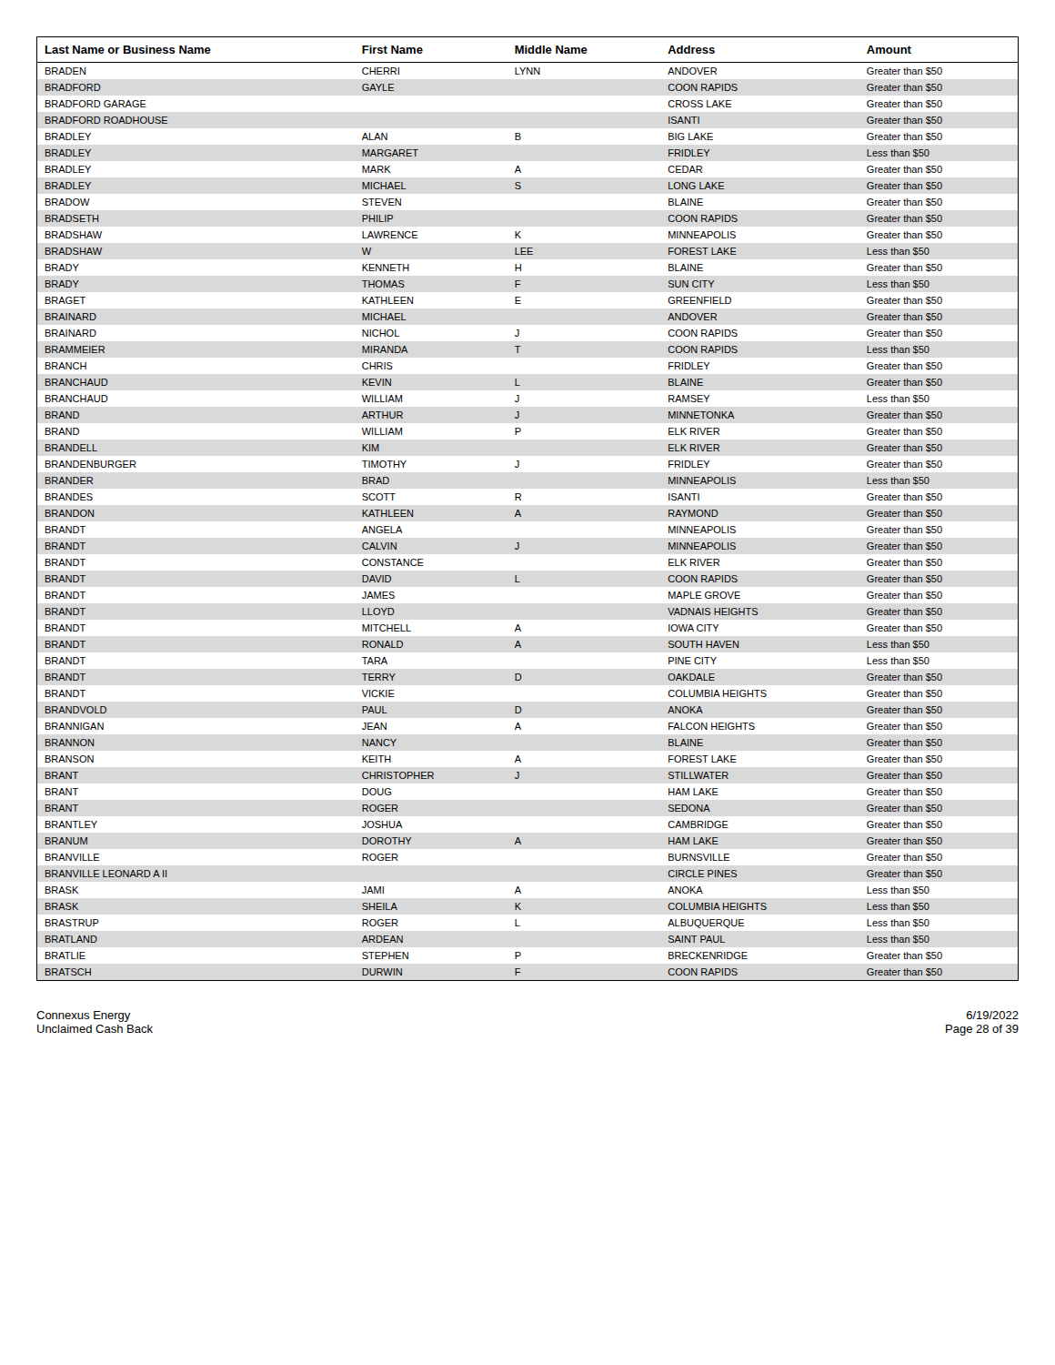| Last Name or Business Name | First Name | Middle Name | Address | Amount |
| --- | --- | --- | --- | --- |
| BRADEN | CHERRI | LYNN | ANDOVER | Greater than $50 |
| BRADFORD | GAYLE | | COON RAPIDS | Greater than $50 |
| BRADFORD GARAGE | | | CROSS LAKE | Greater than $50 |
| BRADFORD ROADHOUSE | | | ISANTI | Greater than $50 |
| BRADLEY | ALAN | B | BIG LAKE | Greater than $50 |
| BRADLEY | MARGARET | | FRIDLEY | Less than $50 |
| BRADLEY | MARK | A | CEDAR | Greater than $50 |
| BRADLEY | MICHAEL | S | LONG LAKE | Greater than $50 |
| BRADOW | STEVEN | | BLAINE | Greater than $50 |
| BRADSETH | PHILIP | | COON RAPIDS | Greater than $50 |
| BRADSHAW | LAWRENCE | K | MINNEAPOLIS | Greater than $50 |
| BRADSHAW | W | LEE | FOREST LAKE | Less than $50 |
| BRADY | KENNETH | H | BLAINE | Greater than $50 |
| BRADY | THOMAS | F | SUN CITY | Less than $50 |
| BRAGET | KATHLEEN | E | GREENFIELD | Greater than $50 |
| BRAINARD | MICHAEL | | ANDOVER | Greater than $50 |
| BRAINARD | NICHOL | J | COON RAPIDS | Greater than $50 |
| BRAMMEIER | MIRANDA | T | COON RAPIDS | Less than $50 |
| BRANCH | CHRIS | | FRIDLEY | Greater than $50 |
| BRANCHAUD | KEVIN | L | BLAINE | Greater than $50 |
| BRANCHAUD | WILLIAM | J | RAMSEY | Less than $50 |
| BRAND | ARTHUR | J | MINNETONKA | Greater than $50 |
| BRAND | WILLIAM | P | ELK RIVER | Greater than $50 |
| BRANDELL | KIM | | ELK RIVER | Greater than $50 |
| BRANDENBURGER | TIMOTHY | J | FRIDLEY | Greater than $50 |
| BRANDER | BRAD | | MINNEAPOLIS | Less than $50 |
| BRANDES | SCOTT | R | ISANTI | Greater than $50 |
| BRANDON | KATHLEEN | A | RAYMOND | Greater than $50 |
| BRANDT | ANGELA | | MINNEAPOLIS | Greater than $50 |
| BRANDT | CALVIN | J | MINNEAPOLIS | Greater than $50 |
| BRANDT | CONSTANCE | | ELK RIVER | Greater than $50 |
| BRANDT | DAVID | L | COON RAPIDS | Greater than $50 |
| BRANDT | JAMES | | MAPLE GROVE | Greater than $50 |
| BRANDT | LLOYD | | VADNAIS HEIGHTS | Greater than $50 |
| BRANDT | MITCHELL | A | IOWA CITY | Greater than $50 |
| BRANDT | RONALD | A | SOUTH HAVEN | Less than $50 |
| BRANDT | TARA | | PINE CITY | Less than $50 |
| BRANDT | TERRY | D | OAKDALE | Greater than $50 |
| BRANDT | VICKIE | | COLUMBIA HEIGHTS | Greater than $50 |
| BRANDVOLD | PAUL | D | ANOKA | Greater than $50 |
| BRANNIGAN | JEAN | A | FALCON HEIGHTS | Greater than $50 |
| BRANNON | NANCY | | BLAINE | Greater than $50 |
| BRANSON | KEITH | A | FOREST LAKE | Greater than $50 |
| BRANT | CHRISTOPHER | J | STILLWATER | Greater than $50 |
| BRANT | DOUG | | HAM LAKE | Greater than $50 |
| BRANT | ROGER | | SEDONA | Greater than $50 |
| BRANTLEY | JOSHUA | | CAMBRIDGE | Greater than $50 |
| BRANUM | DOROTHY | A | HAM LAKE | Greater than $50 |
| BRANVILLE | ROGER | | BURNSVILLE | Greater than $50 |
| BRANVILLE LEONARD A II | | | CIRCLE PINES | Greater than $50 |
| BRASK | JAMI | A | ANOKA | Less than $50 |
| BRASK | SHEILA | K | COLUMBIA HEIGHTS | Less than $50 |
| BRASTRUP | ROGER | L | ALBUQUERQUE | Less than $50 |
| BRATLAND | ARDEAN | | SAINT PAUL | Less than $50 |
| BRATLIE | STEPHEN | P | BRECKENRIDGE | Greater than $50 |
| BRATSCH | DURWIN | F | COON RAPIDS | Greater than $50 |
Connexus Energy
Unclaimed Cash Back
6/19/2022
Page 28 of 39